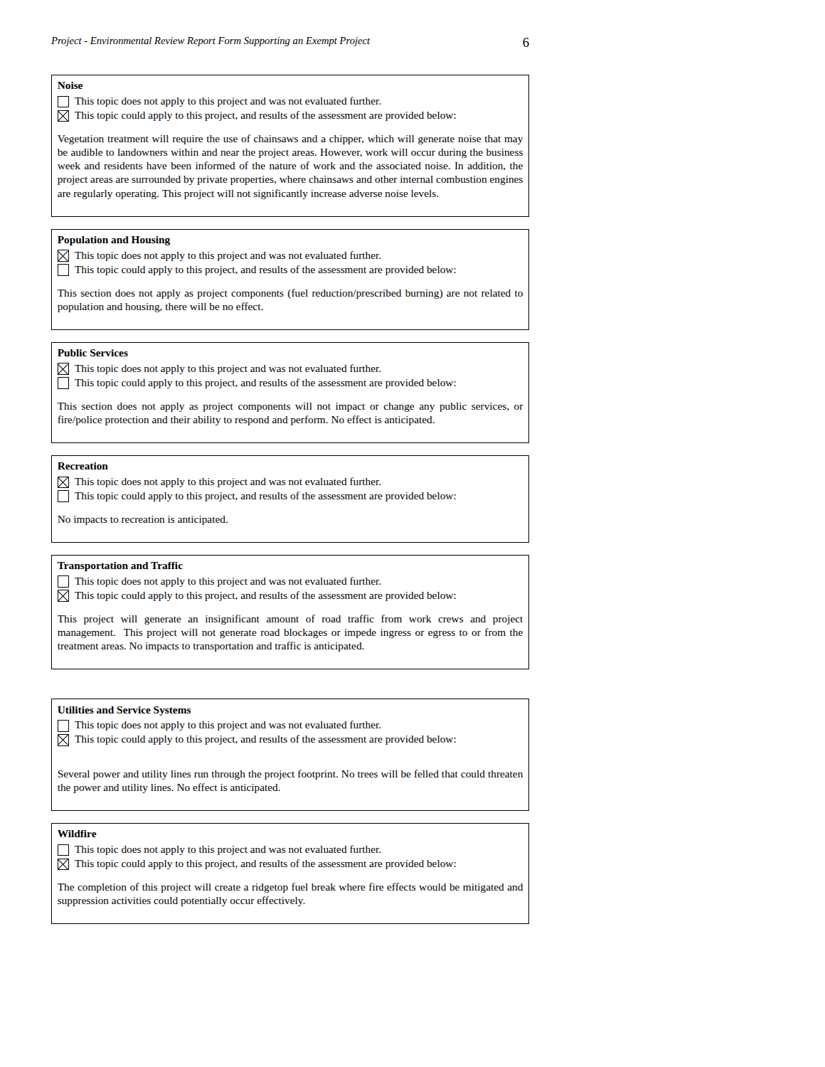Project - Environmental Review Report Form Supporting an Exempt Project
6
Noise
This topic does not apply to this project and was not evaluated further.
This topic could apply to this project, and results of the assessment are provided below:
Vegetation treatment will require the use of chainsaws and a chipper, which will generate noise that may be audible to landowners within and near the project areas. However, work will occur during the business week and residents have been informed of the nature of work and the associated noise. In addition, the project areas are surrounded by private properties, where chainsaws and other internal combustion engines are regularly operating. This project will not significantly increase adverse noise levels.
Population and Housing
This topic does not apply to this project and was not evaluated further.
This topic could apply to this project, and results of the assessment are provided below:
This section does not apply as project components (fuel reduction/prescribed burning) are not related to population and housing, there will be no effect.
Public Services
This topic does not apply to this project and was not evaluated further.
This topic could apply to this project, and results of the assessment are provided below:
This section does not apply as project components will not impact or change any public services, or fire/police protection and their ability to respond and perform. No effect is anticipated.
Recreation
This topic does not apply to this project and was not evaluated further.
This topic could apply to this project, and results of the assessment are provided below:
No impacts to recreation is anticipated.
Transportation and Traffic
This topic does not apply to this project and was not evaluated further.
This topic could apply to this project, and results of the assessment are provided below:
This project will generate an insignificant amount of road traffic from work crews and project management. This project will not generate road blockages or impede ingress or egress to or from the treatment areas. No impacts to transportation and traffic is anticipated.
Utilities and Service Systems
This topic does not apply to this project and was not evaluated further.
This topic could apply to this project, and results of the assessment are provided below:
Several power and utility lines run through the project footprint. No trees will be felled that could threaten the power and utility lines. No effect is anticipated.
Wildfire
This topic does not apply to this project and was not evaluated further.
This topic could apply to this project, and results of the assessment are provided below:
The completion of this project will create a ridgetop fuel break where fire effects would be mitigated and suppression activities could potentially occur effectively.